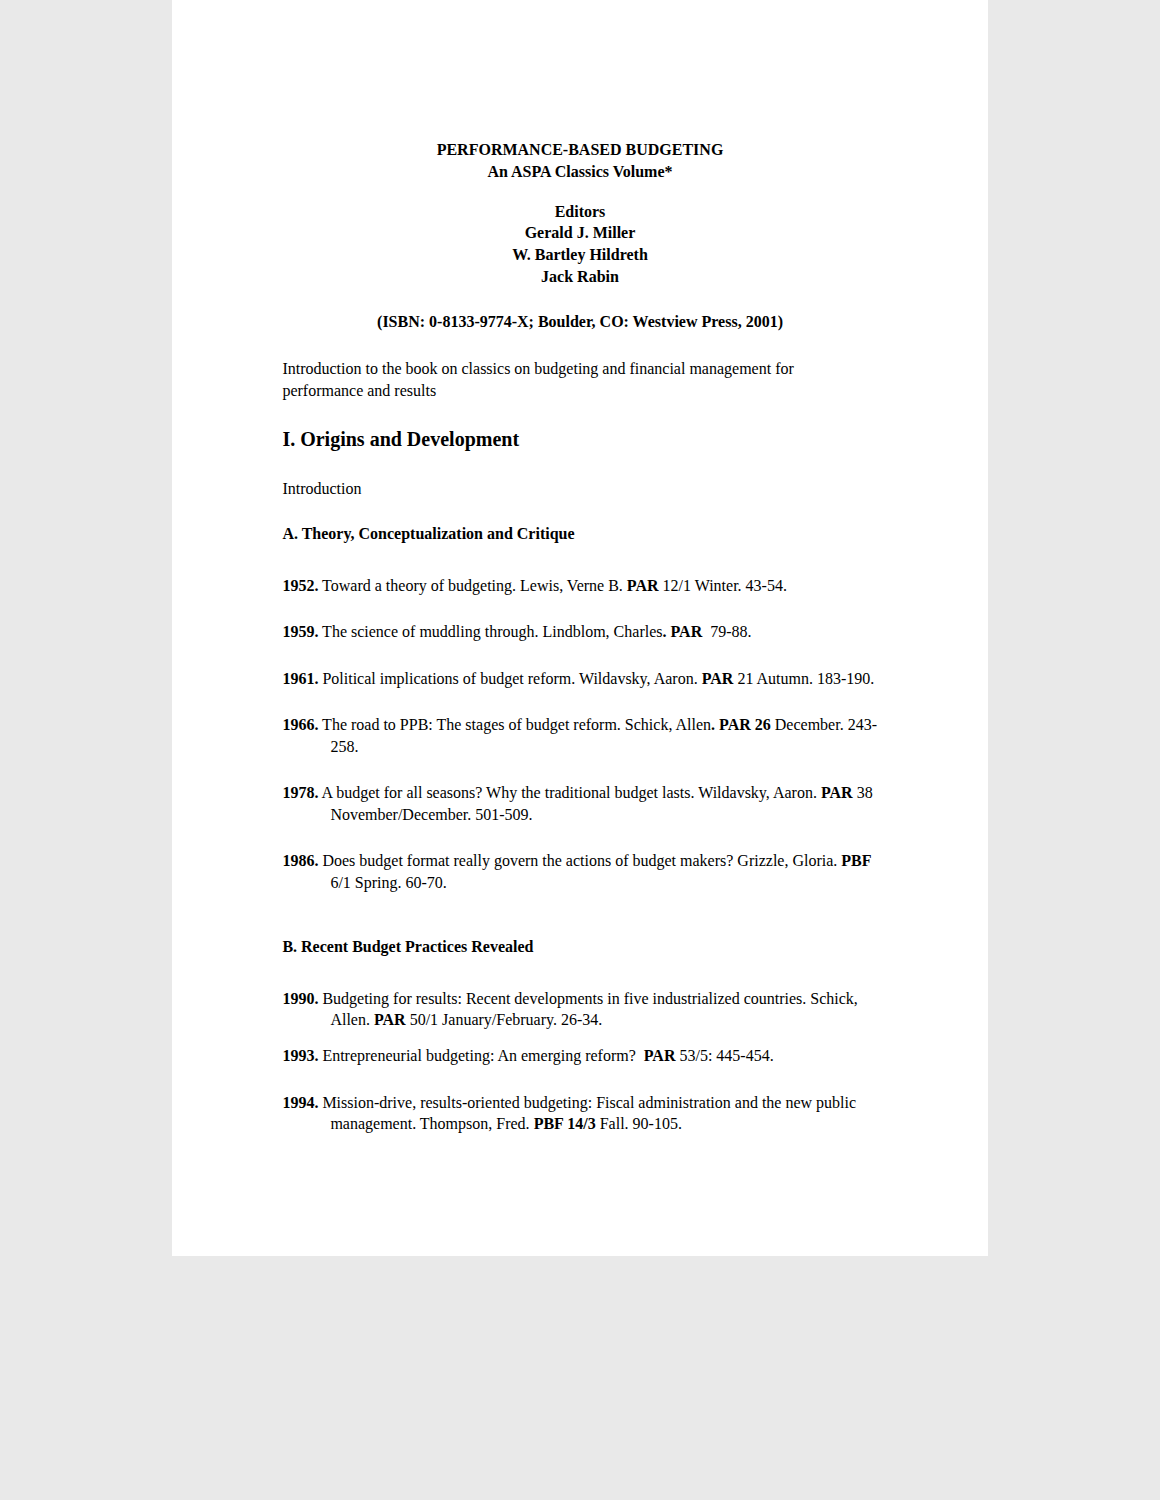PERFORMANCE-BASED BUDGETING
An ASPA Classics Volume*
Editors
Gerald J. Miller
W. Bartley Hildreth
Jack Rabin
(ISBN: 0-8133-9774-X; Boulder, CO: Westview Press, 2001)
Introduction to the book on classics on budgeting and financial management for performance and results
I. Origins and Development
Introduction
A. Theory, Conceptualization and Critique
1952. Toward a theory of budgeting. Lewis, Verne B. PAR 12/1 Winter. 43-54.
1959. The science of muddling through. Lindblom, Charles. PAR 79-88.
1961. Political implications of budget reform. Wildavsky, Aaron. PAR 21 Autumn. 183-190.
1966. The road to PPB: The stages of budget reform. Schick, Allen. PAR 26 December. 243-258.
1978. A budget for all seasons? Why the traditional budget lasts. Wildavsky, Aaron. PAR 38 November/December. 501-509.
1986. Does budget format really govern the actions of budget makers? Grizzle, Gloria. PBF 6/1 Spring. 60-70.
B. Recent Budget Practices Revealed
1990. Budgeting for results: Recent developments in five industrialized countries. Schick, Allen. PAR 50/1 January/February. 26-34.
1993. Entrepreneurial budgeting: An emerging reform? PAR 53/5: 445-454.
1994. Mission-drive, results-oriented budgeting: Fiscal administration and the new public management. Thompson, Fred. PBF 14/3 Fall. 90-105.